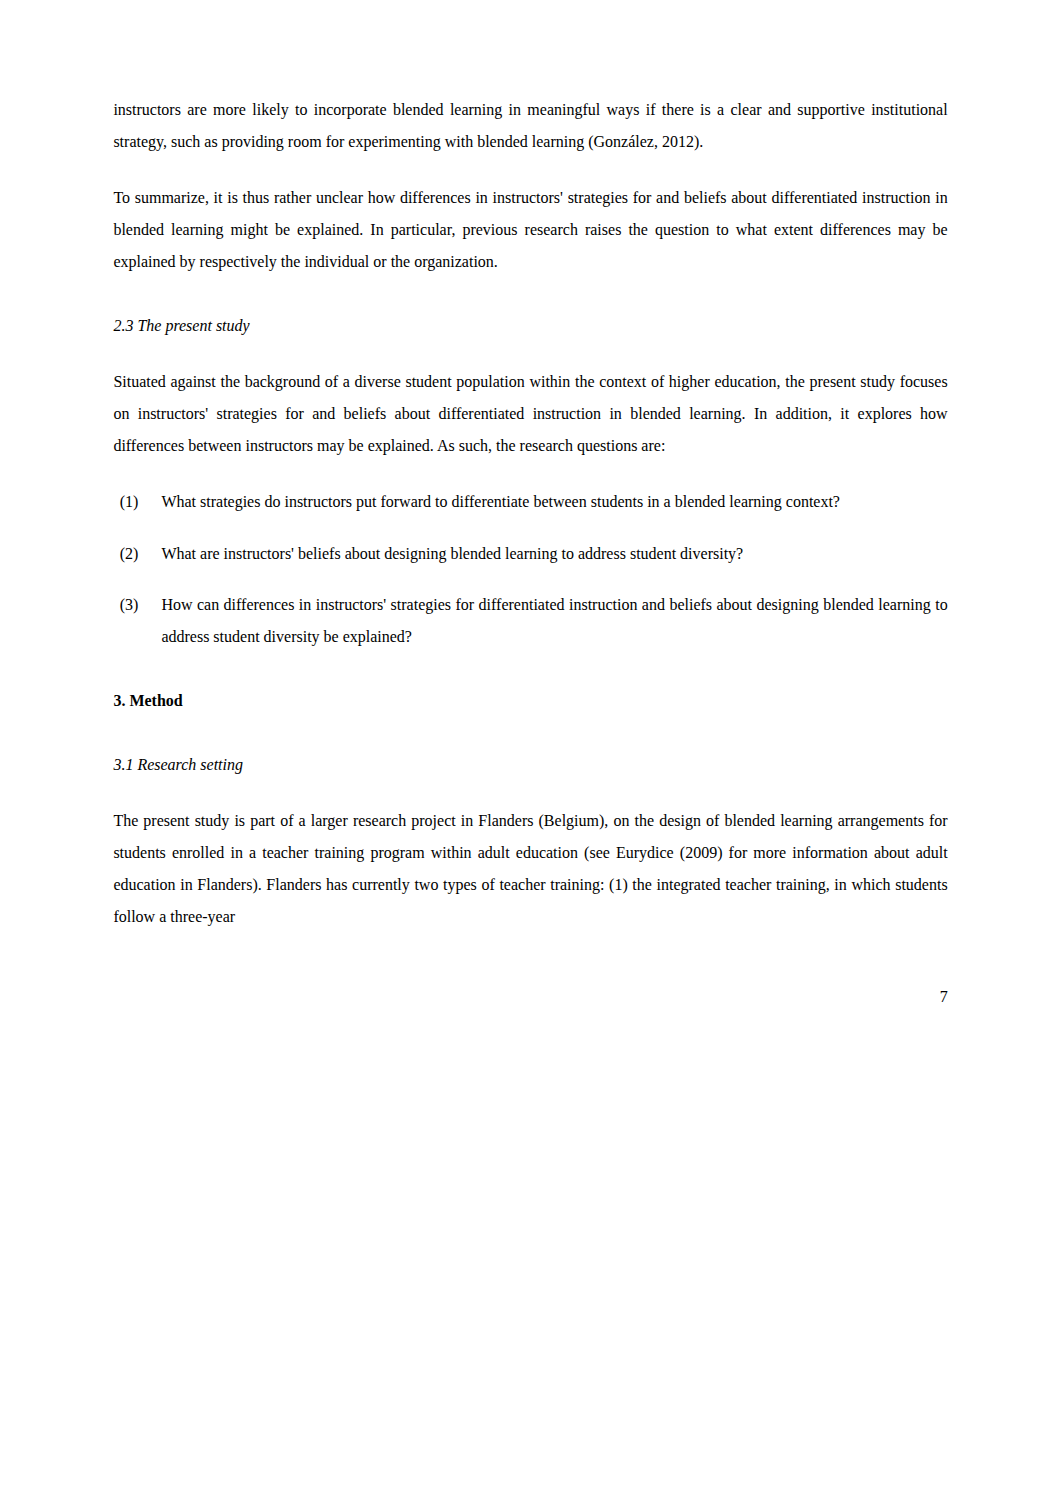instructors are more likely to incorporate blended learning in meaningful ways if there is a clear and supportive institutional strategy, such as providing room for experimenting with blended learning (González, 2012).
To summarize, it is thus rather unclear how differences in instructors' strategies for and beliefs about differentiated instruction in blended learning might be explained. In particular, previous research raises the question to what extent differences may be explained by respectively the individual or the organization.
2.3 The present study
Situated against the background of a diverse student population within the context of higher education, the present study focuses on instructors' strategies for and beliefs about differentiated instruction in blended learning. In addition, it explores how differences between instructors may be explained. As such, the research questions are:
What strategies do instructors put forward to differentiate between students in a blended learning context?
What are instructors' beliefs about designing blended learning to address student diversity?
How can differences in instructors' strategies for differentiated instruction and beliefs about designing blended learning to address student diversity be explained?
3. Method
3.1 Research setting
The present study is part of a larger research project in Flanders (Belgium), on the design of blended learning arrangements for students enrolled in a teacher training program within adult education (see Eurydice (2009) for more information about adult education in Flanders). Flanders has currently two types of teacher training: (1) the integrated teacher training, in which students follow a three-year
7